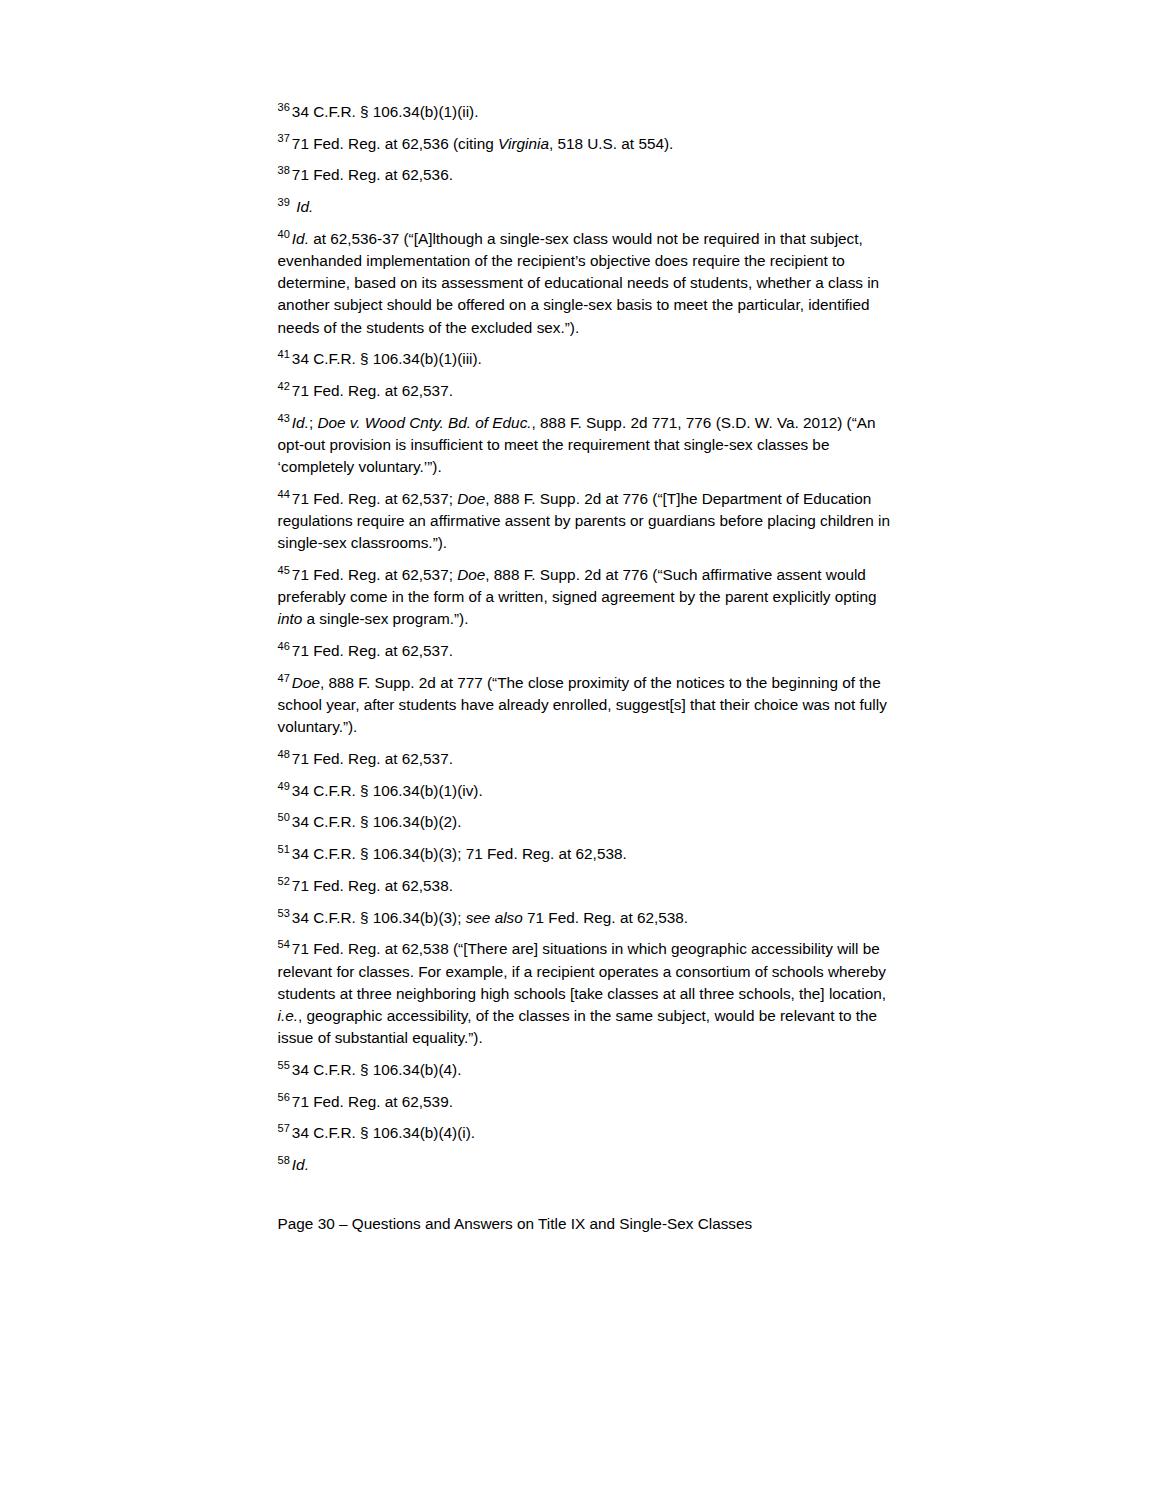3634 C.F.R. § 106.34(b)(1)(ii).
3771 Fed. Reg. at 62,536 (citing Virginia, 518 U.S. at 554).
3871 Fed. Reg. at 62,536.
39 Id.
40Id. at 62,536-37 (“[A]lthough a single-sex class would not be required in that subject, evenhanded implementation of the recipient’s objective does require the recipient to determine, based on its assessment of educational needs of students, whether a class in another subject should be offered on a single-sex basis to meet the particular, identified needs of the students of the excluded sex.”).
4134 C.F.R. § 106.34(b)(1)(iii).
4271 Fed. Reg. at 62,537.
43Id.; Doe v. Wood Cnty. Bd. of Educ., 888 F. Supp. 2d 771, 776 (S.D. W. Va. 2012) (“An opt-out provision is insufficient to meet the requirement that single-sex classes be ‘completely voluntary.’”).
4471 Fed. Reg. at 62,537; Doe, 888 F. Supp. 2d at 776 (“[T]he Department of Education regulations require an affirmative assent by parents or guardians before placing children in single-sex classrooms.”).
4571 Fed. Reg. at 62,537; Doe, 888 F. Supp. 2d at 776 (“Such affirmative assent would preferably come in the form of a written, signed agreement by the parent explicitly opting into a single-sex program.”).
4671 Fed. Reg. at 62,537.
47Doe, 888 F. Supp. 2d at 777 (“The close proximity of the notices to the beginning of the school year, after students have already enrolled, suggest[s] that their choice was not fully voluntary.”).
4871 Fed. Reg. at 62,537.
4934 C.F.R. § 106.34(b)(1)(iv).
5034 C.F.R. § 106.34(b)(2).
5134 C.F.R. § 106.34(b)(3); 71 Fed. Reg. at 62,538.
5271 Fed. Reg. at 62,538.
5334 C.F.R. § 106.34(b)(3); see also 71 Fed. Reg. at 62,538.
5471 Fed. Reg. at 62,538 (“[There are] situations in which geographic accessibility will be relevant for classes. For example, if a recipient operates a consortium of schools whereby students at three neighboring high schools [take classes at all three schools, the] location, i.e., geographic accessibility, of the classes in the same subject, would be relevant to the issue of substantial equality.”).
5534 C.F.R. § 106.34(b)(4).
5671 Fed. Reg. at 62,539.
5734 C.F.R. § 106.34(b)(4)(i).
58Id.
Page 30 – Questions and Answers on Title IX and Single-Sex Classes